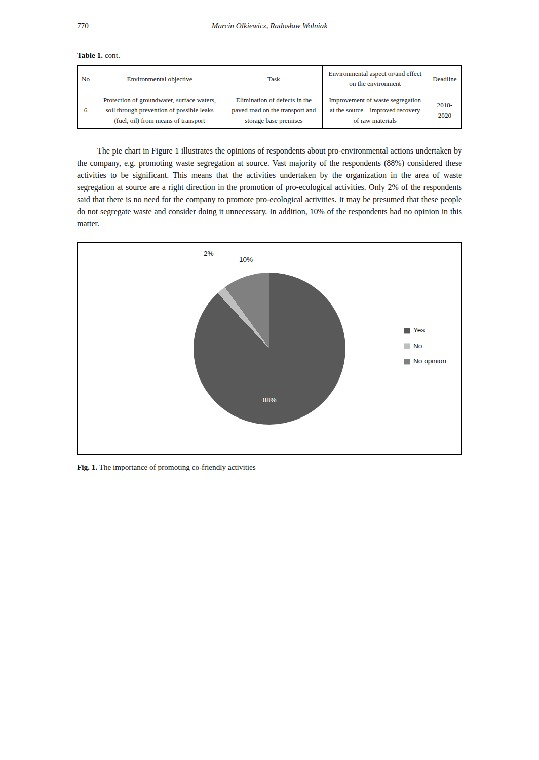770 Marcin Olkiewicz, Radosław Wolniak 770
Table 1. cont.
| No | Environmental objective | Task | Environmental aspect or/and effect on the environment | Deadline |
| --- | --- | --- | --- | --- |
| 6 | Protection of groundwater, surface waters, soil through prevention of possible leaks (fuel, oil) from means of transport | Elimination of defects in the paved road on the transport and storage base premises | Improvement of waste segregation at the source – improved recovery of raw materials | 2018-2020 |
The pie chart in Figure 1 illustrates the opinions of respondents about pro-environmental actions undertaken by the company, e.g. promoting waste segregation at source. Vast majority of the respondents (88%) considered these activities to be significant. This means that the activities undertaken by the organization in the area of waste segregation at source are a right direction in the promotion of pro-ecological activities. Only 2% of the respondents said that there is no need for the company to promote pro-ecological activities. It may be presumed that these people do not segregate waste and consider doing it unnecessary. In addition, 10% of the respondents had no opinion in this matter.
88%
2% 10%
Yes
No
No opinion
Fig. 1. The importance of promoting co-friendly activities